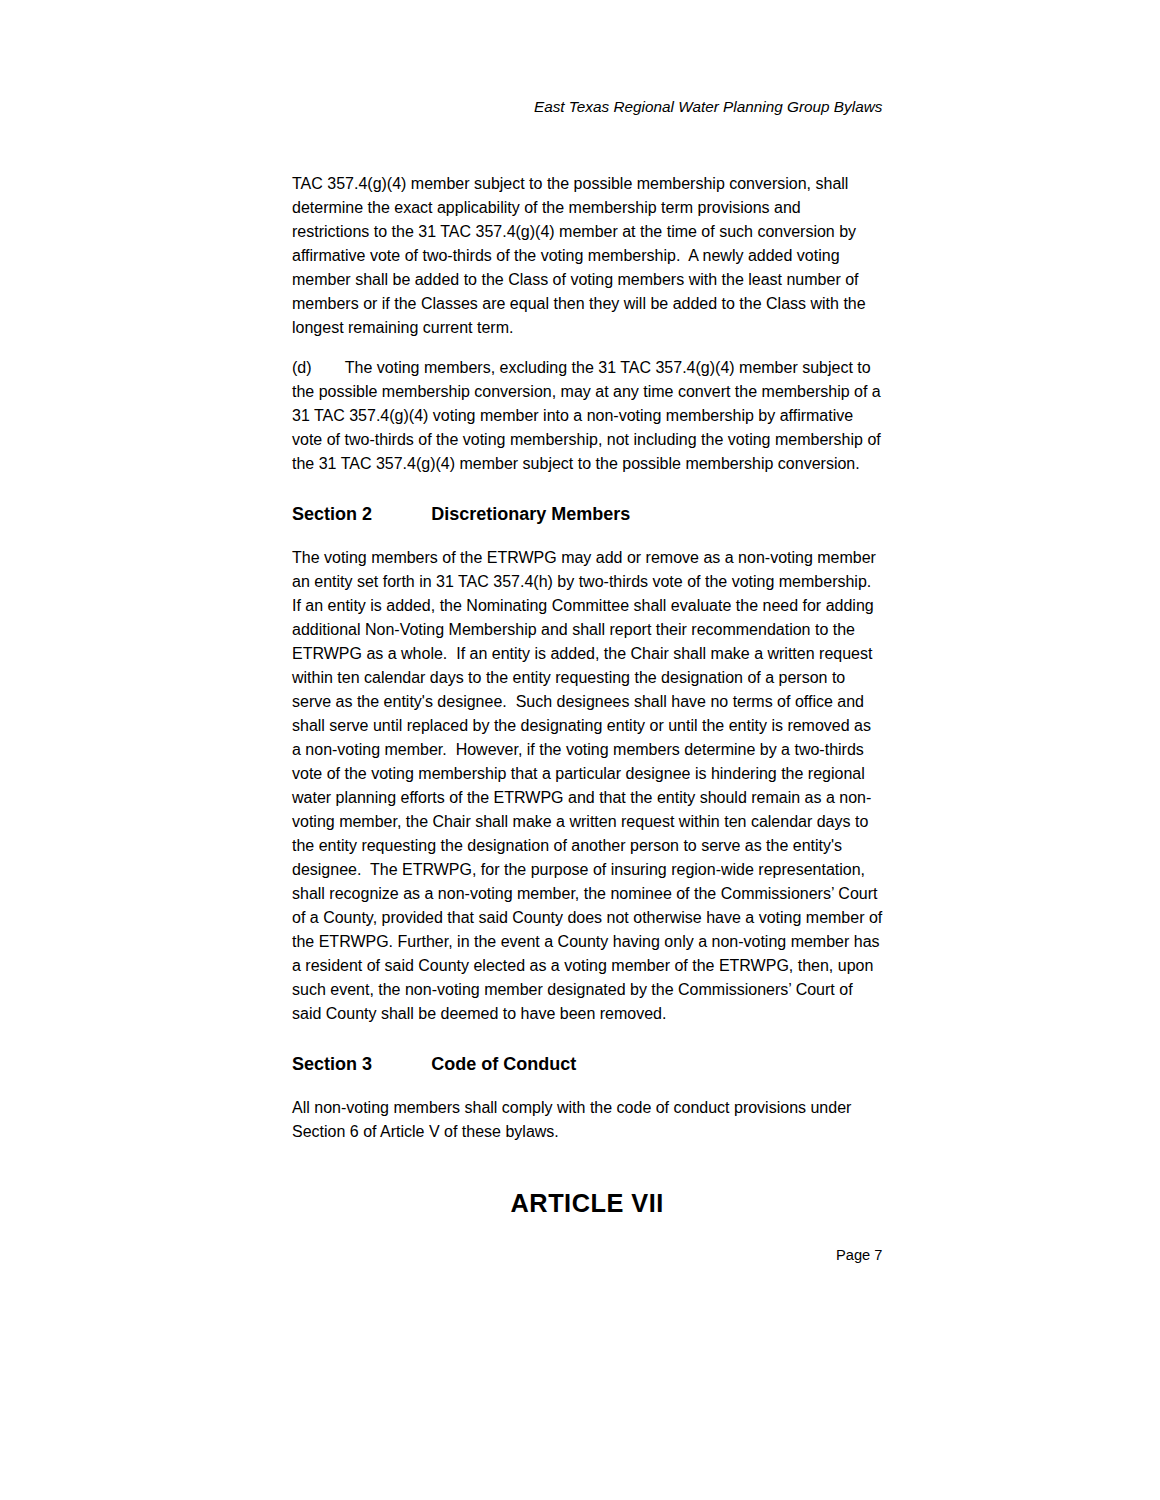East Texas Regional Water Planning Group Bylaws
TAC 357.4(g)(4) member subject to the possible membership conversion, shall determine the exact applicability of the membership term provisions and restrictions to the 31 TAC 357.4(g)(4) member at the time of such conversion by affirmative vote of two-thirds of the voting membership. A newly added voting member shall be added to the Class of voting members with the least number of members or if the Classes are equal then they will be added to the Class with the longest remaining current term.
(d) The voting members, excluding the 31 TAC 357.4(g)(4) member subject to the possible membership conversion, may at any time convert the membership of a 31 TAC 357.4(g)(4) voting member into a non-voting membership by affirmative vote of two-thirds of the voting membership, not including the voting membership of the 31 TAC 357.4(g)(4) member subject to the possible membership conversion.
Section 2 Discretionary Members
The voting members of the ETRWPG may add or remove as a non-voting member an entity set forth in 31 TAC 357.4(h) by two-thirds vote of the voting membership. If an entity is added, the Nominating Committee shall evaluate the need for adding additional Non-Voting Membership and shall report their recommendation to the ETRWPG as a whole. If an entity is added, the Chair shall make a written request within ten calendar days to the entity requesting the designation of a person to serve as the entity's designee. Such designees shall have no terms of office and shall serve until replaced by the designating entity or until the entity is removed as a non-voting member. However, if the voting members determine by a two-thirds vote of the voting membership that a particular designee is hindering the regional water planning efforts of the ETRWPG and that the entity should remain as a non-voting member, the Chair shall make a written request within ten calendar days to the entity requesting the designation of another person to serve as the entity's designee. The ETRWPG, for the purpose of insuring region-wide representation, shall recognize as a non-voting member, the nominee of the Commissioners’ Court of a County, provided that said County does not otherwise have a voting member of the ETRWPG. Further, in the event a County having only a non-voting member has a resident of said County elected as a voting member of the ETRWPG, then, upon such event, the non-voting member designated by the Commissioners’ Court of said County shall be deemed to have been removed.
Section 3 Code of Conduct
All non-voting members shall comply with the code of conduct provisions under Section 6 of Article V of these bylaws.
ARTICLE VII
Page 7